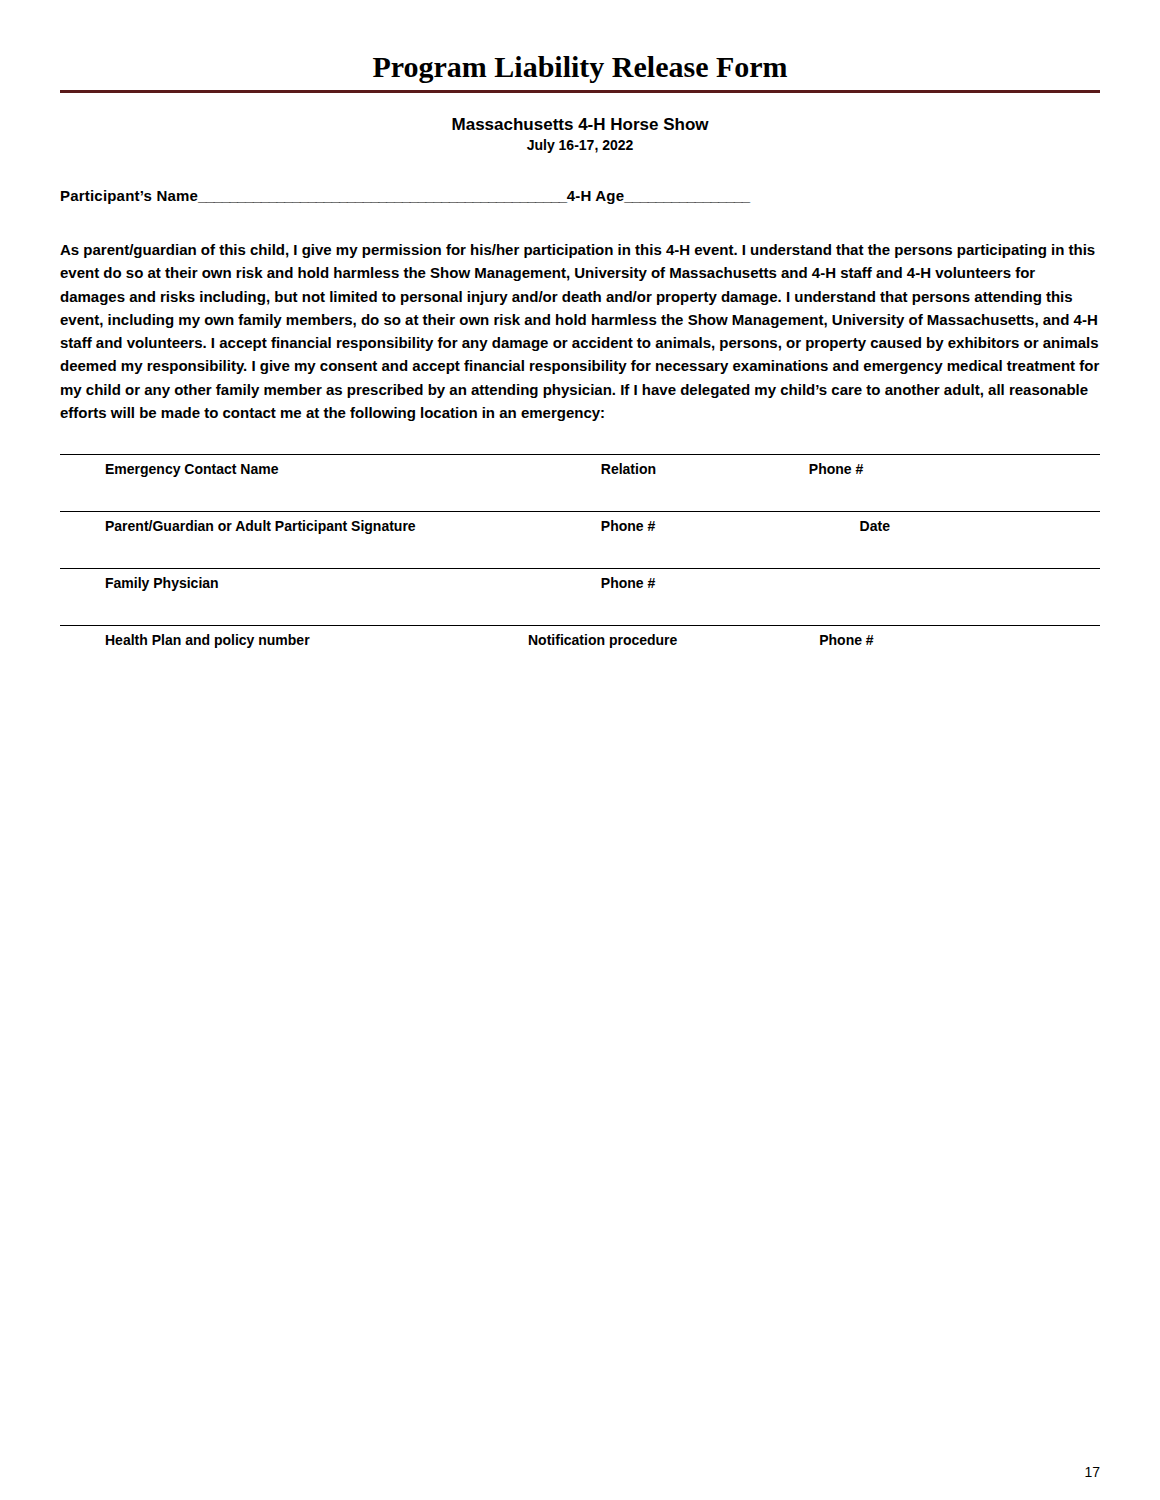Program Liability Release Form
Massachusetts 4-H Horse Show
July 16-17, 2022
Participant’s Name_______________________________________________4-H Age________________
As parent/guardian of this child, I give my permission for his/her participation in this 4-H event. I understand that the persons participating in this event do so at their own risk and hold harmless the Show Management, University of Massachusetts and 4-H staff and 4-H volunteers for damages and risks including, but not limited to personal injury and/or death and/or property damage. I understand that persons attending this event, including my own family members, do so at their own risk and hold harmless the Show Management, University of Massachusetts, and 4-H staff and volunteers. I accept financial responsibility for any damage or accident to animals, persons, or property caused by exhibitors or animals deemed my responsibility. I give my consent and accept financial responsibility for necessary examinations and emergency medical treatment for my child or any other family member as prescribed by an attending physician. If I have delegated my child’s care to another adult, all reasonable efforts will be made to contact me at the following location in an emergency:
Emergency Contact Name Relation Phone #
Parent/Guardian or Adult Participant Signature Phone # Date
Family Physician Phone #
Health Plan and policy number Notification procedure Phone #
17